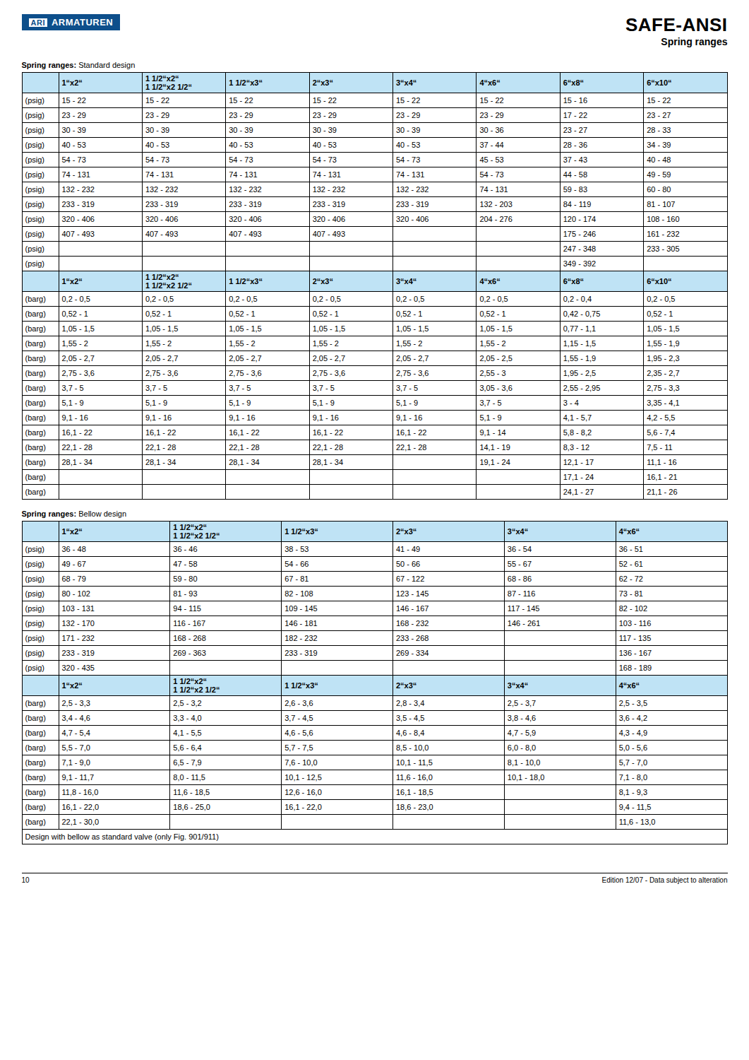ARIARMATUREN
SAFE-ANSI
Spring ranges
Spring ranges: Standard design
| | 1“x2“ | 1 1/2“x2“ 1 1/2“x2 1/2“ | 1 1/2“x3“ | 2“x3“ | 3“x4“ | 4“x6“ | 6“x8“ | 6“x10“ |
| --- | --- | --- | --- | --- | --- | --- | --- | --- |
| (psig) | 15 - 22 | 15 - 22 | 15 - 22 | 15 - 22 | 15 - 22 | 15 - 22 | 15 - 16 | 15 - 22 |
| (psig) | 23 - 29 | 23 - 29 | 23 - 29 | 23 - 29 | 23 - 29 | 23 - 29 | 17 - 22 | 23 - 27 |
| (psig) | 30 - 39 | 30 - 39 | 30 - 39 | 30 - 39 | 30 - 39 | 30 - 36 | 23 - 27 | 28 - 33 |
| (psig) | 40 - 53 | 40 - 53 | 40 - 53 | 40 - 53 | 40 - 53 | 37 - 44 | 28 - 36 | 34 - 39 |
| (psig) | 54 - 73 | 54 - 73 | 54 - 73 | 54 - 73 | 54 - 73 | 45 - 53 | 37 - 43 | 40 - 48 |
| (psig) | 74 - 131 | 74 - 131 | 74 - 131 | 74 - 131 | 74 - 131 | 54 - 73 | 44 - 58 | 49 - 59 |
| (psig) | 132 - 232 | 132 - 232 | 132 - 232 | 132 - 232 | 132 - 232 | 74 - 131 | 59 - 83 | 60 - 80 |
| (psig) | 233 - 319 | 233 - 319 | 233 - 319 | 233 - 319 | 233 - 319 | 132 - 203 | 84 - 119 | 81 - 107 |
| (psig) | 320 - 406 | 320 - 406 | 320 - 406 | 320 - 406 | 320 - 406 | 204 - 276 | 120 - 174 | 108 - 160 |
| (psig) | 407 - 493 | 407 - 493 | 407 - 493 | 407 - 493 | | | 175 - 246 | 161 - 232 |
| (psig) | | | | | | | 247 - 348 | 233 - 305 |
| (psig) | | | | | | | 349 - 392 | |
| | 1“x2“ | 1 1/2“x2“ 1 1/2“x2 1/2“ | 1 1/2“x3“ | 2“x3“ | 3“x4“ | 4“x6“ | 6“x8“ | 6“x10“ |
| (barg) | 0,2 - 0,5 | 0,2 - 0,5 | 0,2 - 0,5 | 0,2 - 0,5 | 0,2 - 0,5 | 0,2 - 0,5 | 0,2 - 0,4 | 0,2 - 0,5 |
| (barg) | 0,52 - 1 | 0,52 - 1 | 0,52 - 1 | 0,52 - 1 | 0,52 - 1 | 0,52 - 1 | 0,42 - 0,75 | 0,52 - 1 |
| (barg) | 1,05 - 1,5 | 1,05 - 1,5 | 1,05 - 1,5 | 1,05 - 1,5 | 1,05 - 1,5 | 1,05 - 1,5 | 0,77 - 1,1 | 1,05 - 1,5 |
| (barg) | 1,55 - 2 | 1,55 - 2 | 1,55 - 2 | 1,55 - 2 | 1,55 - 2 | 1,55 - 2 | 1,15 - 1,5 | 1,55 - 1,9 |
| (barg) | 2,05 - 2,7 | 2,05 - 2,7 | 2,05 - 2,7 | 2,05 - 2,7 | 2,05 - 2,7 | 2,05 - 2,5 | 1,55 - 1,9 | 1,95 - 2,3 |
| (barg) | 2,75 - 3,6 | 2,75 - 3,6 | 2,75 - 3,6 | 2,75 - 3,6 | 2,75 - 3,6 | 2,55 - 3 | 1,95 - 2,5 | 2,35 - 2,7 |
| (barg) | 3,7 - 5 | 3,7 - 5 | 3,7 - 5 | 3,7 - 5 | 3,7 - 5 | 3,05 - 3,6 | 2,55 - 2,95 | 2,75 - 3,3 |
| (barg) | 5,1 - 9 | 5,1 - 9 | 5,1 - 9 | 5,1 - 9 | 5,1 - 9 | 3,7 - 5 | 3 - 4 | 3,35 - 4,1 |
| (barg) | 9,1 - 16 | 9,1 - 16 | 9,1 - 16 | 9,1 - 16 | 9,1 - 16 | 5,1 - 9 | 4,1 - 5,7 | 4,2 - 5,5 |
| (barg) | 16,1 - 22 | 16,1 - 22 | 16,1 - 22 | 16,1 - 22 | 16,1 - 22 | 9,1 - 14 | 5,8 - 8,2 | 5,6 - 7,4 |
| (barg) | 22,1 - 28 | 22,1 - 28 | 22,1 - 28 | 22,1 - 28 | 22,1 - 28 | 14,1 - 19 | 8,3 - 12 | 7,5 - 11 |
| (barg) | 28,1 - 34 | 28,1 - 34 | 28,1 - 34 | 28,1 - 34 | | 19,1 - 24 | 12,1 - 17 | 11,1 - 16 |
| (barg) | | | | | | | 17,1 - 24 | 16,1 - 21 |
| (barg) | | | | | | | 24,1 - 27 | 21,1 - 26 |
Spring ranges: Bellow design
| | 1“x2“ | 1 1/2“x2“ 1 1/2“x2 1/2“ | 1 1/2“x3“ | 2“x3“ | 3“x4“ | 4“x6“ |
| --- | --- | --- | --- | --- | --- | --- |
| (psig) | 36 - 48 | 36 - 46 | 38 - 53 | 41 - 49 | 36 - 54 | 36 - 51 |
| (psig) | 49 - 67 | 47 - 58 | 54 - 66 | 50 - 66 | 55 - 67 | 52 - 61 |
| (psig) | 68 - 79 | 59 - 80 | 67 - 81 | 67 - 122 | 68 - 86 | 62 - 72 |
| (psig) | 80 - 102 | 81 - 93 | 82 - 108 | 123 - 145 | 87 - 116 | 73 - 81 |
| (psig) | 103 - 131 | 94 - 115 | 109 - 145 | 146 - 167 | 117 - 145 | 82 - 102 |
| (psig) | 132 - 170 | 116 - 167 | 146 - 181 | 168 - 232 | 146 - 261 | 103 - 116 |
| (psig) | 171 - 232 | 168 - 268 | 182 - 232 | 233 - 268 | | 117 - 135 |
| (psig) | 233 - 319 | 269 - 363 | 233 - 319 | 269 - 334 | | 136 - 167 |
| (psig) | 320 - 435 | | | | | 168 - 189 |
| | 1“x2“ | 1 1/2“x2“ 1 1/2“x2 1/2“ | 1 1/2“x3“ | 2“x3“ | 3“x4“ | 4“x6“ |
| (barg) | 2,5 - 3,3 | 2,5 - 3,2 | 2,6 - 3,6 | 2,8 - 3,4 | 2,5 - 3,7 | 2,5 - 3,5 |
| (barg) | 3,4 - 4,6 | 3,3 - 4,0 | 3,7 - 4,5 | 3,5 - 4,5 | 3,8 - 4,6 | 3,6 - 4,2 |
| (barg) | 4,7 - 5,4 | 4,1 - 5,5 | 4,6 - 5,6 | 4,6 - 8,4 | 4,7 - 5,9 | 4,3 - 4,9 |
| (barg) | 5,5 - 7,0 | 5,6 - 6,4 | 5,7 - 7,5 | 8,5 - 10,0 | 6,0 - 8,0 | 5,0 - 5,6 |
| (barg) | 7,1 - 9,0 | 6,5 - 7,9 | 7,6 - 10,0 | 10,1 - 11,5 | 8,1 - 10,0 | 5,7 - 7,0 |
| (barg) | 9,1 - 11,7 | 8,0 - 11,5 | 10,1 - 12,5 | 11,6 - 16,0 | 10,1 - 18,0 | 7,1 - 8,0 |
| (barg) | 11,8 - 16,0 | 11,6 - 18,5 | 12,6 - 16,0 | 16,1 - 18,5 | | 8,1 - 9,3 |
| (barg) | 16,1 - 22,0 | 18,6 - 25,0 | 16,1 - 22,0 | 18,6 - 23,0 | | 9,4 - 11,5 |
| (barg) | 22,1 - 30,0 | | | | | 11,6 - 13,0 |
| Design with bellow as standard valve (only Fig. 901/911) |
10
Edition 12/07 - Data subject to alteration